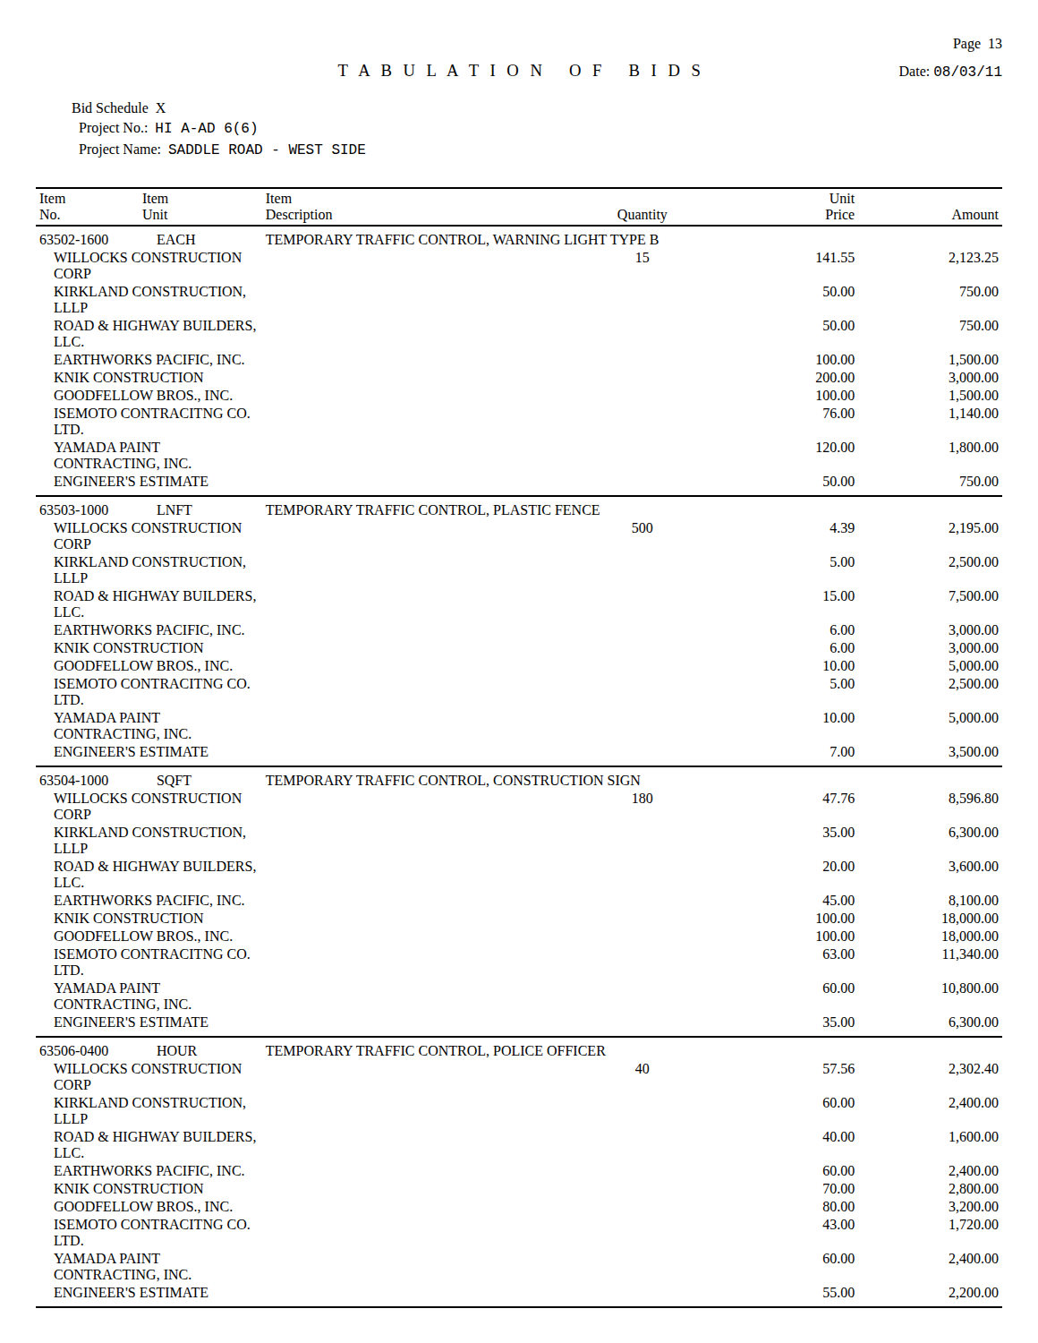Page 13
T A B U L A T I O N O F B I D S
Date: 08/03/11
Bid Schedule X
Project No.: HI A-AD 6(6)
Project Name: SADDLE ROAD - WEST SIDE
| Item No. | Item Unit | Item Description | Quantity | Unit Price | Amount |
| --- | --- | --- | --- | --- | --- |
| 63502-1600 | EACH | TEMPORARY TRAFFIC CONTROL, WARNING LIGHT TYPE B | |
| WILLOCKS CONSTRUCTION CORP | | 15 | 141.55 | 2,123.25 |
| KIRKLAND CONSTRUCTION, LLLP | | | 50.00 | 750.00 |
| ROAD & HIGHWAY BUILDERS, LLC. | | | 50.00 | 750.00 |
| EARTHWORKS PACIFIC, INC. | | | 100.00 | 1,500.00 |
| KNIK CONSTRUCTION | | | 200.00 | 3,000.00 |
| GOODFELLOW BROS., INC. | | | 100.00 | 1,500.00 |
| ISEMOTO CONTRACITNG CO. LTD. | | | 76.00 | 1,140.00 |
| YAMADA PAINT CONTRACTING, INC. | | | 120.00 | 1,800.00 |
| ENGINEER'S ESTIMATE | | | 50.00 | 750.00 |
| 63503-1000 | LNFT | TEMPORARY TRAFFIC CONTROL, PLASTIC FENCE | |
| WILLOCKS CONSTRUCTION CORP | | 500 | 4.39 | 2,195.00 |
| KIRKLAND CONSTRUCTION, LLLP | | | 5.00 | 2,500.00 |
| ROAD & HIGHWAY BUILDERS, LLC. | | | 15.00 | 7,500.00 |
| EARTHWORKS PACIFIC, INC. | | | 6.00 | 3,000.00 |
| KNIK CONSTRUCTION | | | 6.00 | 3,000.00 |
| GOODFELLOW BROS., INC. | | | 10.00 | 5,000.00 |
| ISEMOTO CONTRACITNG CO. LTD. | | | 5.00 | 2,500.00 |
| YAMADA PAINT CONTRACTING, INC. | | | 10.00 | 5,000.00 |
| ENGINEER'S ESTIMATE | | | 7.00 | 3,500.00 |
| 63504-1000 | SQFT | TEMPORARY TRAFFIC CONTROL, CONSTRUCTION SIGN | |
| WILLOCKS CONSTRUCTION CORP | | 180 | 47.76 | 8,596.80 |
| KIRKLAND CONSTRUCTION, LLLP | | | 35.00 | 6,300.00 |
| ROAD & HIGHWAY BUILDERS, LLC. | | | 20.00 | 3,600.00 |
| EARTHWORKS PACIFIC, INC. | | | 45.00 | 8,100.00 |
| KNIK CONSTRUCTION | | | 100.00 | 18,000.00 |
| GOODFELLOW BROS., INC. | | | 100.00 | 18,000.00 |
| ISEMOTO CONTRACITNG CO. LTD. | | | 63.00 | 11,340.00 |
| YAMADA PAINT CONTRACTING, INC. | | | 60.00 | 10,800.00 |
| ENGINEER'S ESTIMATE | | | 35.00 | 6,300.00 |
| 63506-0400 | HOUR | TEMPORARY TRAFFIC CONTROL, POLICE OFFICER | |
| WILLOCKS CONSTRUCTION CORP | | 40 | 57.56 | 2,302.40 |
| KIRKLAND CONSTRUCTION, LLLP | | | 60.00 | 2,400.00 |
| ROAD & HIGHWAY BUILDERS, LLC. | | | 40.00 | 1,600.00 |
| EARTHWORKS PACIFIC, INC. | | | 60.00 | 2,400.00 |
| KNIK CONSTRUCTION | | | 70.00 | 2,800.00 |
| GOODFELLOW BROS., INC. | | | 80.00 | 3,200.00 |
| ISEMOTO CONTRACITNG CO. LTD. | | | 43.00 | 1,720.00 |
| YAMADA PAINT CONTRACTING, INC. | | | 60.00 | 2,400.00 |
| ENGINEER'S ESTIMATE | | | 55.00 | 2,200.00 |